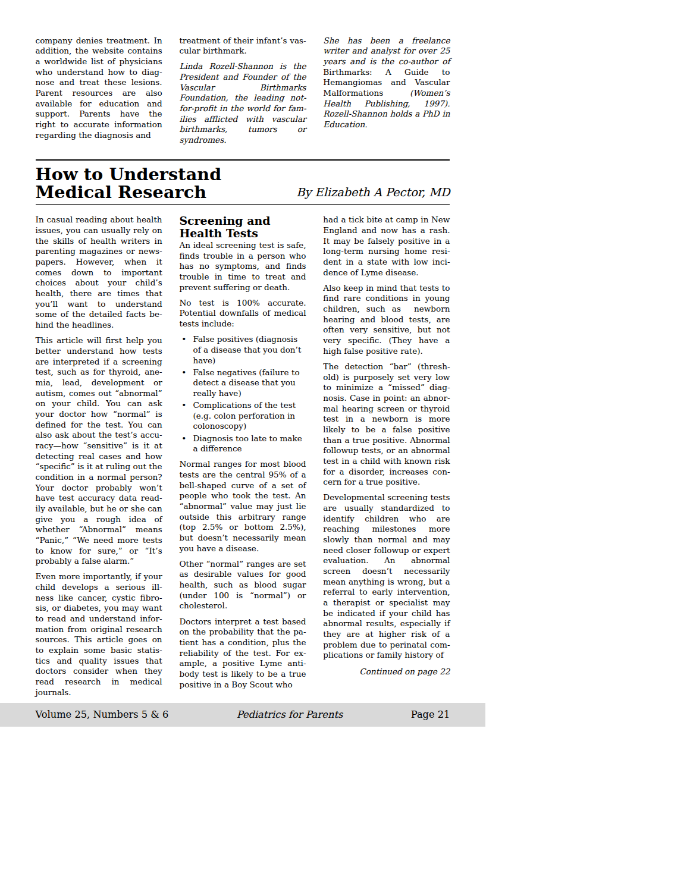company denies treatment. In addition, the website contains a worldwide list of physicians who understand how to diagnose and treat these lesions. Parent resources are also available for education and support. Parents have the right to accurate information regarding the diagnosis and
treatment of their infant’s vascular birthmark.
Linda Rozell-Shannon is the President and Founder of the Vascular Birthmarks Foundation, the leading not-for-profit in the world for families afflicted with vascular birthmarks, tumors or syndromes.
She has been a freelance writer and analyst for over 25 years and is the co-author of Birthmarks: A Guide to Hemangiomas and Vascular Malformations (Women’s Health Publishing, 1997). Rozell-Shannon holds a PhD in Education.
How to Understand Medical Research
By Elizabeth A Pector, MD
In casual reading about health issues, you can usually rely on the skills of health writers in parenting magazines or newspapers. However, when it comes down to important choices about your child’s health, there are times that you’ll want to understand some of the detailed facts behind the headlines.
This article will first help you better understand how tests are interpreted if a screening test, such as for thyroid, anemia, lead, development or autism, comes out “abnormal” on your child. You can ask your doctor how “normal” is defined for the test. You can also ask about the test’s accuracy—how “sensitive” is it at detecting real cases and how “specific” is it at ruling out the condition in a normal person? Your doctor probably won’t have test accuracy data readily available, but he or she can give you a rough idea of whether “Abnormal” means “Panic,” “We need more tests to know for sure,” or “It’s probably a false alarm.”
Even more importantly, if your child develops a serious illness like cancer, cystic fibrosis, or diabetes, you may want to read and understand information from original research sources. This article goes on to explain some basic statistics and quality issues that doctors consider when they read research in medical journals.
Screening and Health Tests
An ideal screening test is safe, finds trouble in a person who has no symptoms, and finds trouble in time to treat and prevent suffering or death.
No test is 100% accurate. Potential downfalls of medical tests include:
False positives (diagnosis of a disease that you don’t have)
False negatives (failure to detect a disease that you really have)
Complications of the test (e.g. colon perforation in colonoscopy)
Diagnosis too late to make a difference
Normal ranges for most blood tests are the central 95% of a bell-shaped curve of a set of people who took the test. An “abnormal” value may just lie outside this arbitrary range (top 2.5% or bottom 2.5%), but doesn’t necessarily mean you have a disease.
Other “normal” ranges are set as desirable values for good health, such as blood sugar (under 100 is “normal”) or cholesterol.
Doctors interpret a test based on the probability that the patient has a condition, plus the reliability of the test. For example, a positive Lyme antibody test is likely to be a true positive in a Boy Scout who
had a tick bite at camp in New England and now has a rash. It may be falsely positive in a long-term nursing home resident in a state with low incidence of Lyme disease.
Also keep in mind that tests to find rare conditions in young children, such as newborn hearing and blood tests, are often very sensitive, but not very specific. (They have a high false positive rate).
The detection “bar” (threshold) is purposely set very low to minimize a “missed” diagnosis. Case in point: an abnormal hearing screen or thyroid test in a newborn is more likely to be a false positive than a true positive. Abnormal followup tests, or an abnormal test in a child with known risk for a disorder, increases concern for a true positive.
Developmental screening tests are usually standardized to identify children who are reaching milestones more slowly than normal and may need closer followup or expert evaluation. An abnormal screen doesn’t necessarily mean anything is wrong, but a referral to early intervention, a therapist or specialist may be indicated if your child has abnormal results, especially if they are at higher risk of a problem due to perinatal complications or family history of
Continued on page 22
Volume 25, Numbers 5 & 6
Pediatrics for Parents
Page 21